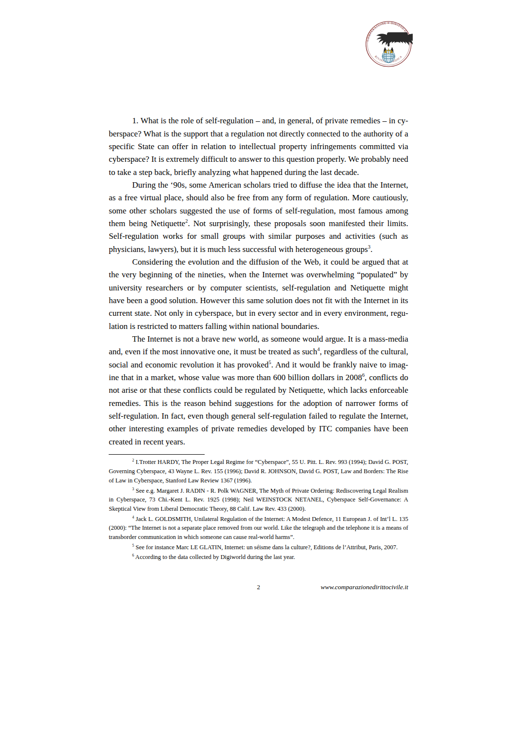COMPARAZIONE E DIRITTO CIVILE RIVISTA GIURIDICA
1. What is the role of self-regulation – and, in general, of private remedies – in cyberspace? What is the support that a regulation not directly connected to the authority of a specific State can offer in relation to intellectual property infringements committed via cyberspace? It is extremely difficult to answer to this question properly. We probably need to take a step back, briefly analyzing what happened during the last decade.
During the ‘90s, some American scholars tried to diffuse the idea that the Internet, as a free virtual place, should also be free from any form of regulation. More cautiously, some other scholars suggested the use of forms of self-regulation, most famous among them being Netiquette2. Not surprisingly, these proposals soon manifested their limits. Self-regulation works for small groups with similar purposes and activities (such as physicians, lawyers), but it is much less successful with heterogeneous groups3.
Considering the evolution and the diffusion of the Web, it could be argued that at the very beginning of the nineties, when the Internet was overwhelming “populated” by university researchers or by computer scientists, self-regulation and Netiquette might have been a good solution. However this same solution does not fit with the Internet in its current state. Not only in cyberspace, but in every sector and in every environment, regulation is restricted to matters falling within national boundaries.
The Internet is not a brave new world, as someone would argue. It is a mass-media and, even if the most innovative one, it must be treated as such4, regardless of the cultural, social and economic revolution it has provoked5. And it would be frankly naive to imagine that in a market, whose value was more than 600 billion dollars in 20086, conflicts do not arise or that these conflicts could be regulated by Netiquette, which lacks enforceable remedies. This is the reason behind suggestions for the adoption of narrower forms of self-regulation. In fact, even though general self-regulation failed to regulate the Internet, other interesting examples of private remedies developed by ITC companies have been created in recent years.
2 I.Trotter HARDY, The Proper Legal Regime for “Cyberspace”, 55 U. Pitt. L. Rev. 993 (1994); David G. POST, Governing Cyberspace, 43 Wayne L. Rev. 155 (1996); David R. JOHNSON, David G. POST, Law and Borders: The Rise of Law in Cyberspace, Stanford Law Review 1367 (1996).
3 See e.g. Margaret J. RADIN - R. Polk WAGNER, The Myth of Private Ordering: Rediscovering Legal Realism in Cyberspace, 73 Chi.-Kent L. Rev. 1925 (1998); Neil WEINSTOCK NETANEL, Cyberspace Self-Governance: A Skeptical View from Liberal Democratic Theory, 88 Calif. Law Rev. 433 (2000).
4 Jack L. GOLDSMITH, Unilateral Regulation of the Internet: A Modest Defence, 11 European J. of Int’l L. 135 (2000): “The Internet is not a separate place removed from our world. Like the telegraph and the telephone it is a means of transborder communication in which someone can cause real-world harms”.
5 See for instance Marc LE GLATIN, Internet: un séisme dans la culture?, Editions de l’Attribut, Paris, 2007.
6 According to the data collected by Digiworld during the last year.
2 www.comparazionedirittocivile.it